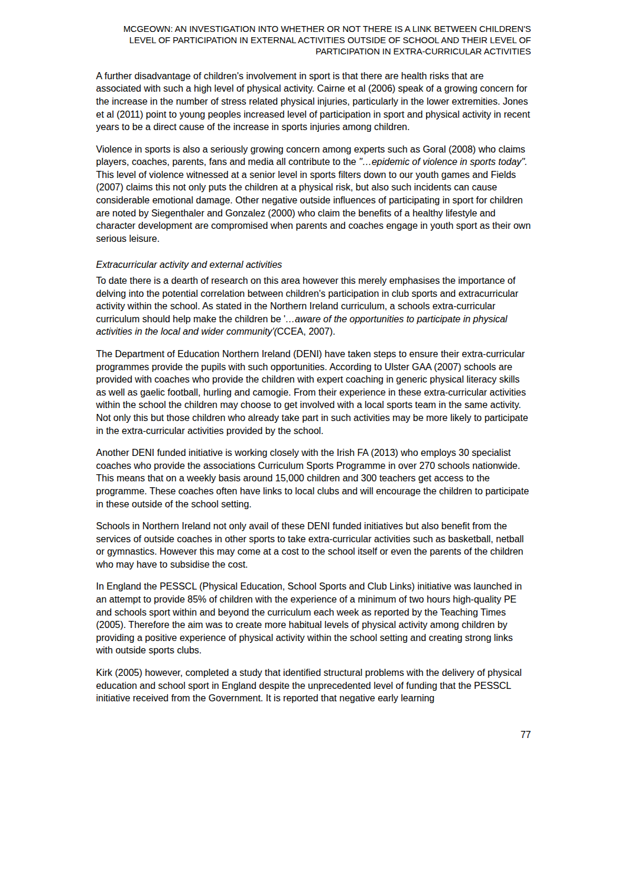McGeown: An investigation into whether or not there is a link between children's level of participation in external activities outside of school and their level of participation in extra-curricular activities
A further disadvantage of children's involvement in sport is that there are health risks that are associated with such a high level of physical activity. Cairne et al (2006) speak of a growing concern for the increase in the number of stress related physical injuries, particularly in the lower extremities. Jones et al (2011) point to young peoples increased level of participation in sport and physical activity in recent years to be a direct cause of the increase in sports injuries among children.
Violence in sports is also a seriously growing concern among experts such as Goral (2008) who claims players, coaches, parents, fans and media all contribute to the "…epidemic of violence in sports today". This level of violence witnessed at a senior level in sports filters down to our youth games and Fields (2007) claims this not only puts the children at a physical risk, but also such incidents can cause considerable emotional damage. Other negative outside influences of participating in sport for children are noted by Siegenthaler and Gonzalez (2000) who claim the benefits of a healthy lifestyle and character development are compromised when parents and coaches engage in youth sport as their own serious leisure.
Extracurricular activity and external activities
To date there is a dearth of research on this area however this merely emphasises the importance of delving into the potential correlation between children's participation in club sports and extracurricular activity within the school. As stated in the Northern Ireland curriculum, a schools extra-curricular curriculum should help make the children be '…aware of the opportunities to participate in physical activities in the local and wider community'(CCEA, 2007).
The Department of Education Northern Ireland (DENI) have taken steps to ensure their extra-curricular programmes provide the pupils with such opportunities. According to Ulster GAA (2007) schools are provided with coaches who provide the children with expert coaching in generic physical literacy skills as well as gaelic football, hurling and camogie. From their experience in these extra-curricular activities within the school the children may choose to get involved with a local sports team in the same activity. Not only this but those children who already take part in such activities may be more likely to participate in the extra-curricular activities provided by the school.
Another DENI funded initiative is working closely with the Irish FA (2013) who employs 30 specialist coaches who provide the associations Curriculum Sports Programme in over 270 schools nationwide. This means that on a weekly basis around 15,000 children and 300 teachers get access to the programme. These coaches often have links to local clubs and will encourage the children to participate in these outside of the school setting.
Schools in Northern Ireland not only avail of these DENI funded initiatives but also benefit from the services of outside coaches in other sports to take extra-curricular activities such as basketball, netball or gymnastics. However this may come at a cost to the school itself or even the parents of the children who may have to subsidise the cost.
In England the PESSCL (Physical Education, School Sports and Club Links) initiative was launched in an attempt to provide 85% of children with the experience of a minimum of two hours high-quality PE and schools sport within and beyond the curriculum each week as reported by the Teaching Times (2005). Therefore the aim was to create more habitual levels of physical activity among children by providing a positive experience of physical activity within the school setting and creating strong links with outside sports clubs.
Kirk (2005) however, completed a study that identified structural problems with the delivery of physical education and school sport in England despite the unprecedented level of funding that the PESSCL initiative received from the Government. It is reported that negative early learning
77